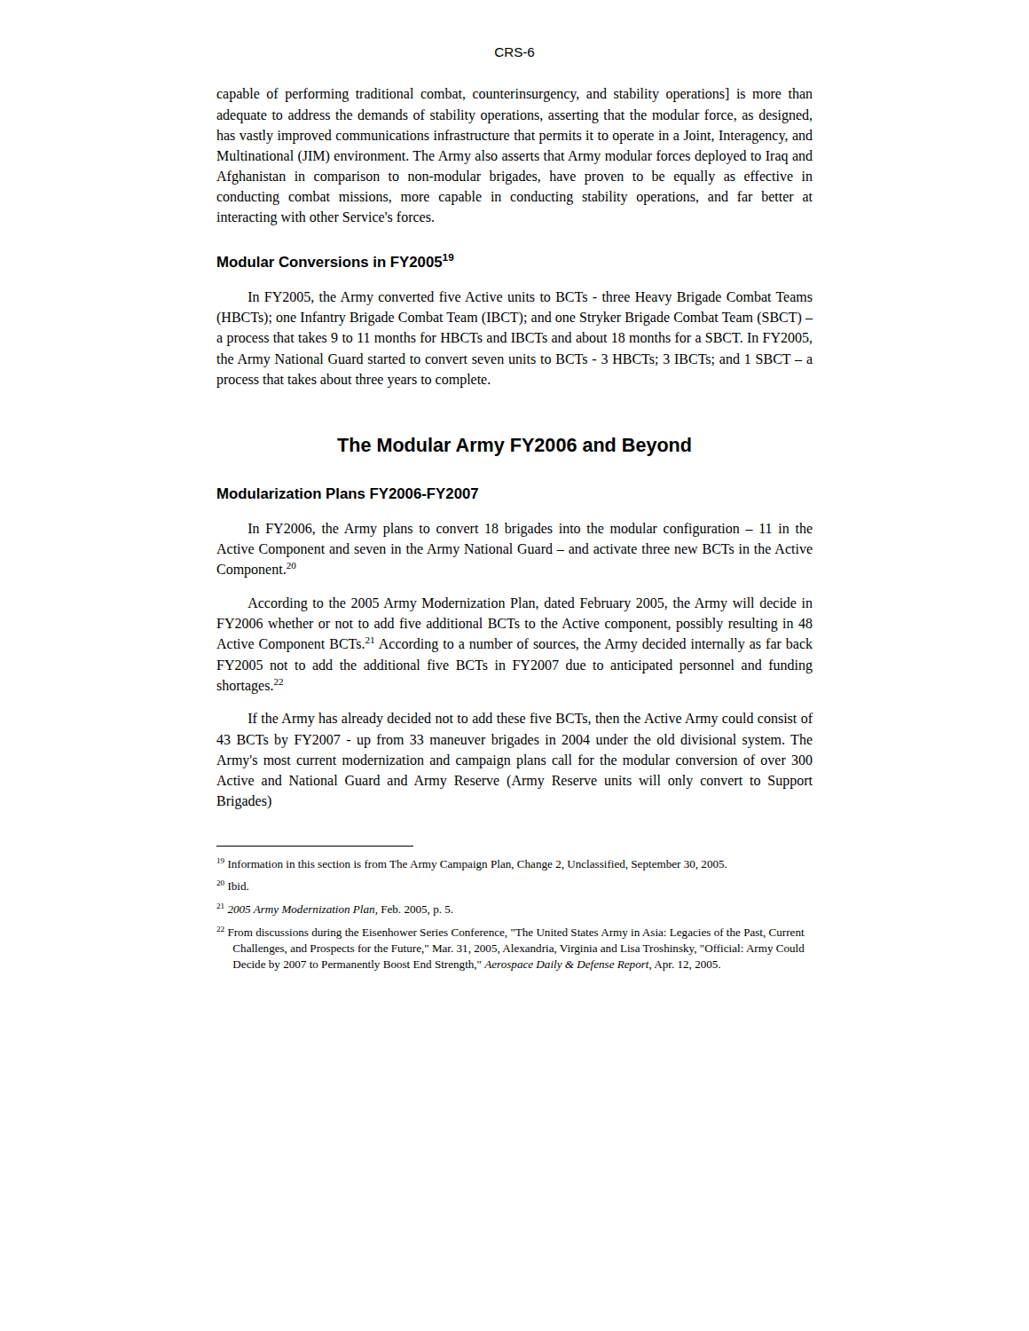CRS-6
capable of performing traditional combat, counterinsurgency, and stability operations] is more than adequate to address the demands of stability operations, asserting that the modular force, as designed, has vastly improved communications infrastructure that permits it to operate in a Joint, Interagency, and Multinational (JIM) environment. The Army also asserts that Army modular forces deployed to Iraq and Afghanistan in comparison to non-modular brigades, have proven to be equally as effective in conducting combat missions, more capable in conducting stability operations, and far better at interacting with other Service's forces.
Modular Conversions in FY200519
In FY2005, the Army converted five Active units to BCTs - three Heavy Brigade Combat Teams (HBCTs); one Infantry Brigade Combat Team (IBCT); and one Stryker Brigade Combat Team (SBCT) – a process that takes 9 to 11 months for HBCTs and IBCTs and about 18 months for a SBCT. In FY2005, the Army National Guard started to convert seven units to BCTs - 3 HBCTs; 3 IBCTs; and 1 SBCT – a process that takes about three years to complete.
The Modular Army FY2006 and Beyond
Modularization Plans FY2006-FY2007
In FY2006, the Army plans to convert 18 brigades into the modular configuration – 11 in the Active Component and seven in the Army National Guard – and activate three new BCTs in the Active Component.20
According to the 2005 Army Modernization Plan, dated February 2005, the Army will decide in FY2006 whether or not to add five additional BCTs to the Active component, possibly resulting in 48 Active Component BCTs.21 According to a number of sources, the Army decided internally as far back FY2005 not to add the additional five BCTs in FY2007 due to anticipated personnel and funding shortages.22
If the Army has already decided not to add these five BCTs, then the Active Army could consist of 43 BCTs by FY2007 - up from 33 maneuver brigades in 2004 under the old divisional system. The Army's most current modernization and campaign plans call for the modular conversion of over 300 Active and National Guard and Army Reserve (Army Reserve units will only convert to Support Brigades)
19 Information in this section is from The Army Campaign Plan, Change 2, Unclassified, September 30, 2005.
20 Ibid.
21 2005 Army Modernization Plan, Feb. 2005, p. 5.
22 From discussions during the Eisenhower Series Conference, "The United States Army in Asia: Legacies of the Past, Current Challenges, and Prospects for the Future," Mar. 31, 2005, Alexandria, Virginia and Lisa Troshinsky, "Official: Army Could Decide by 2007 to Permanently Boost End Strength," Aerospace Daily & Defense Report, Apr. 12, 2005.